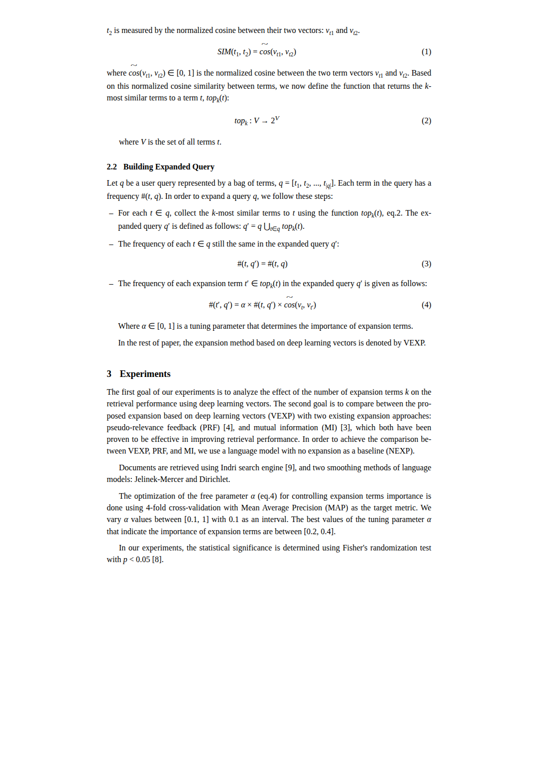t2 is measured by the normalized cosine between their two vectors: vt1 and vt2.
SIM(t1, t2) = cos(vt1, vt2)
(1)
where cos(vt1, vt2) ∈ [0, 1] is the normalized cosine between the two term vectors vt1 and vt2. Based on this normalized cosine similarity between terms, we now define the function that returns the k-most similar terms to a term t, topk(t):
topk : V → 2V
(2)
where V is the set of all terms t.
2.2 Building Expanded Query
Let q be a user query represented by a bag of terms, q = [t1, t2, ..., t|q|]. Each term in the query has a frequency #(t, q). In order to expand a query q, we follow these steps:
For each t ∈ q, collect the k-most similar terms to t using the function topk(t), eq.2. The expanded query q′ is defined as follows: q′ = q ⋃t∈q topk(t).
The frequency of each t ∈ q still the same in the expanded query q′:
#(t, q′) = #(t, q)
(3)
The frequency of each expansion term t′ ∈ topk(t) in the expanded query q′ is given as follows:
#(t′, q′) = α × #(t, q′) × cos(vt, vt′)
(4)
Where α ∈ [0, 1] is a tuning parameter that determines the importance of expansion terms.
In the rest of paper, the expansion method based on deep learning vectors is denoted by VEXP.
3 Experiments
The first goal of our experiments is to analyze the effect of the number of expansion terms k on the retrieval performance using deep learning vectors. The second goal is to compare between the proposed expansion based on deep learning vectors (VEXP) with two existing expansion approaches: pseudo-relevance feedback (PRF) [4], and mutual information (MI) [3], which both have been proven to be effective in improving retrieval performance. In order to achieve the comparison between VEXP, PRF, and MI, we use a language model with no expansion as a baseline (NEXP).
Documents are retrieved using Indri search engine [9], and two smoothing methods of language models: Jelinek-Mercer and Dirichlet.
The optimization of the free parameter α (eq.4) for controlling expansion terms importance is done using 4-fold cross-validation with Mean Average Precision (MAP) as the target metric. We vary α values between [0.1, 1] with 0.1 as an interval. The best values of the tuning parameter α that indicate the importance of expansion terms are between [0.2, 0.4].
In our experiments, the statistical significance is determined using Fisher's randomization test with p < 0.05 [8].